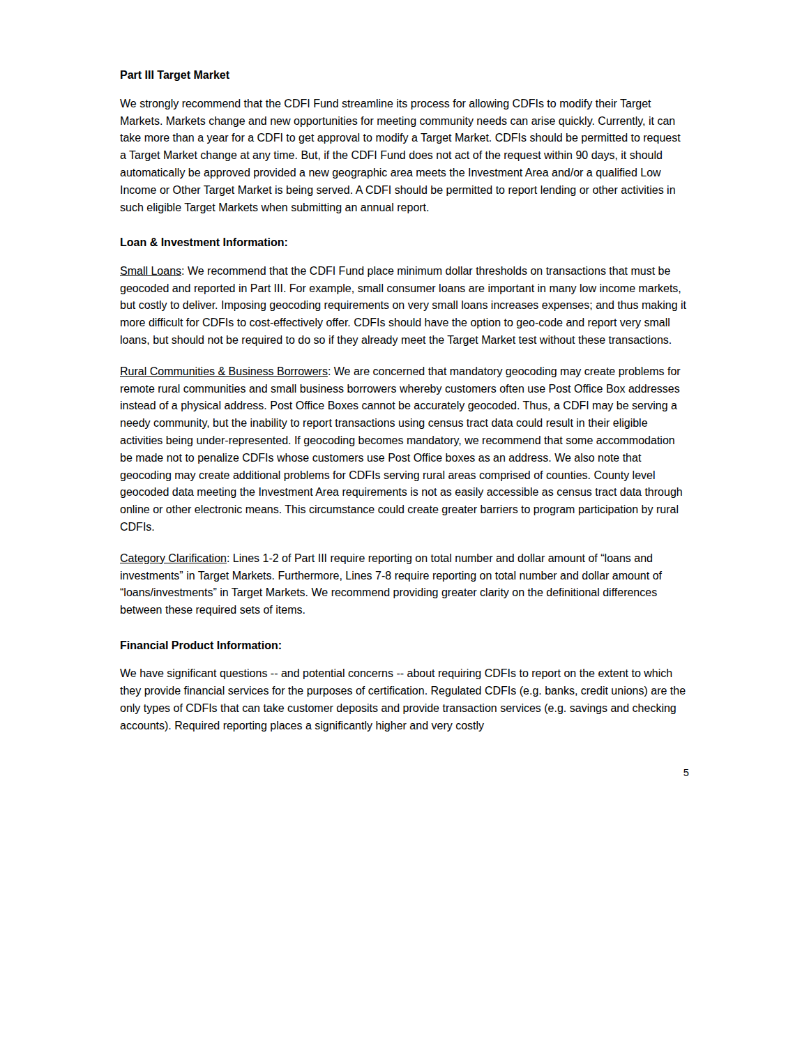Part III Target Market
We strongly recommend that the CDFI Fund streamline its process for allowing CDFIs to modify their Target Markets. Markets change and new opportunities for meeting community needs can arise quickly. Currently, it can take more than a year for a CDFI to get approval to modify a Target Market. CDFIs should be permitted to request a Target Market change at any time. But, if the CDFI Fund does not act of the request within 90 days, it should automatically be approved provided a new geographic area meets the Investment Area and/or a qualified Low Income or Other Target Market is being served. A CDFI should be permitted to report lending or other activities in such eligible Target Markets when submitting an annual report.
Loan & Investment Information:
Small Loans: We recommend that the CDFI Fund place minimum dollar thresholds on transactions that must be geocoded and reported in Part III. For example, small consumer loans are important in many low income markets, but costly to deliver. Imposing geocoding requirements on very small loans increases expenses; and thus making it more difficult for CDFIs to cost-effectively offer. CDFIs should have the option to geo-code and report very small loans, but should not be required to do so if they already meet the Target Market test without these transactions.
Rural Communities & Business Borrowers: We are concerned that mandatory geocoding may create problems for remote rural communities and small business borrowers whereby customers often use Post Office Box addresses instead of a physical address. Post Office Boxes cannot be accurately geocoded. Thus, a CDFI may be serving a needy community, but the inability to report transactions using census tract data could result in their eligible activities being under-represented. If geocoding becomes mandatory, we recommend that some accommodation be made not to penalize CDFIs whose customers use Post Office boxes as an address. We also note that geocoding may create additional problems for CDFIs serving rural areas comprised of counties. County level geocoded data meeting the Investment Area requirements is not as easily accessible as census tract data through online or other electronic means. This circumstance could create greater barriers to program participation by rural CDFIs.
Category Clarification: Lines 1-2 of Part III require reporting on total number and dollar amount of “loans and investments” in Target Markets. Furthermore, Lines 7-8 require reporting on total number and dollar amount of “loans/investments” in Target Markets. We recommend providing greater clarity on the definitional differences between these required sets of items.
Financial Product Information:
We have significant questions -- and potential concerns -- about requiring CDFIs to report on the extent to which they provide financial services for the purposes of certification. Regulated CDFIs (e.g. banks, credit unions) are the only types of CDFIs that can take customer deposits and provide transaction services (e.g. savings and checking accounts). Required reporting places a significantly higher and very costly
5